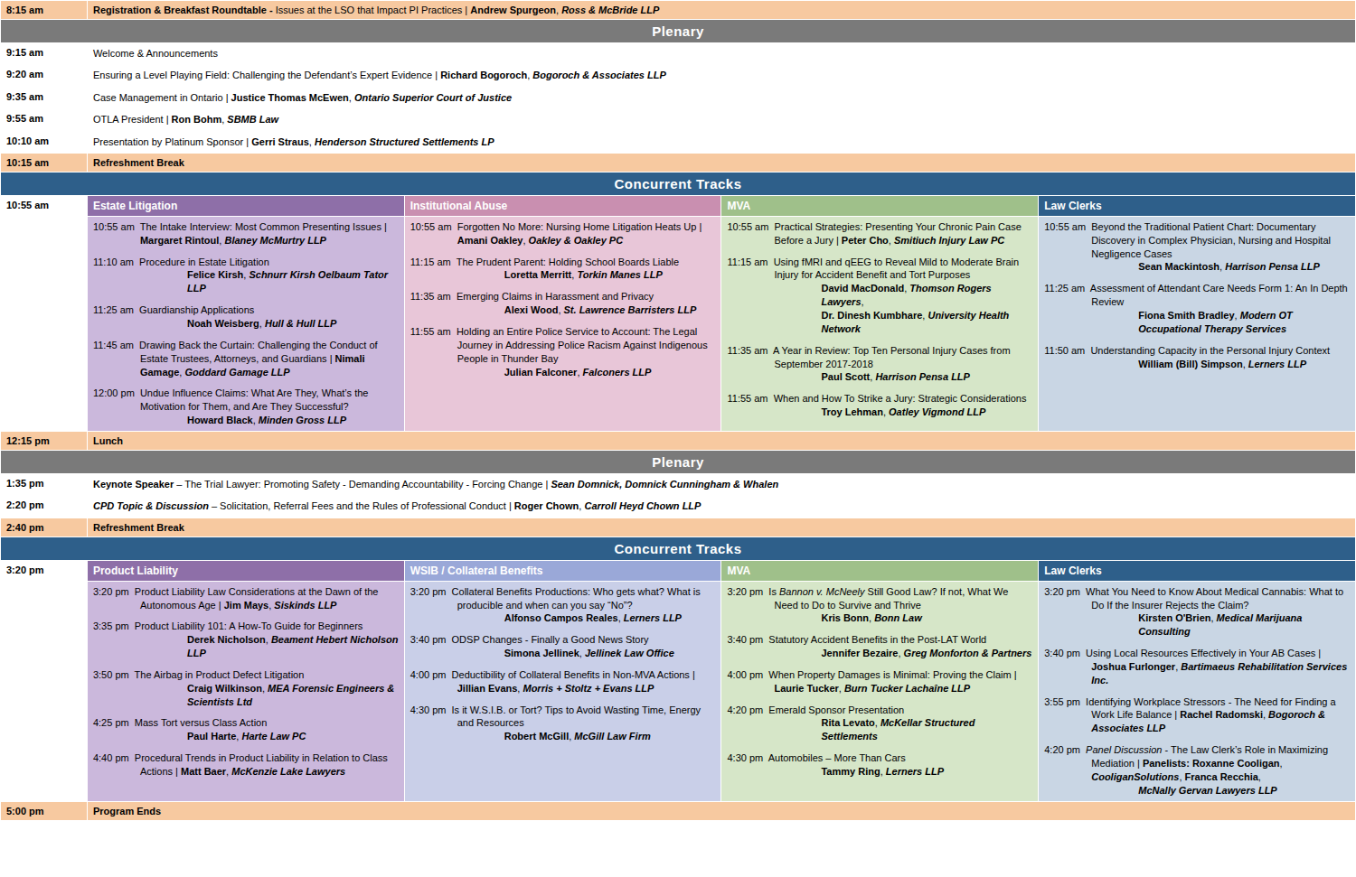| 8:15 am | Registration & Breakfast Roundtable - Issues at the LSO that Impact PI Practices / Andrew Spurgeon , Ross & McBride LLP |
| Plenary |
| 9:15 am | Welcome & Announcements |
| 9:20 am | Ensuring a Level Playing Field: Challenging the Defendant’s Expert Evidence / Richard Bogoroch , Bogoroch & Associates LLP |
| 9:35 am | Case Management in Ontario / Justice Thomas McEwen , Ontario Superior Court of Justice |
| 9:55 am | OTLA President / Ron Bohm , SBMB Law |
| 10:10 am | Presentation by Platinum Sponsor / Gerri Straus , Henderson Structured Settlements LP |
| 10:15 am | Refreshment Break |
| Concurrent Tracks |
| 10:55 am | Estate Litigation | Institutional Abuse | MVA | Law Clerks |
| 10:55 am The Intake Interview: Most Common Presenting Issues / Margaret Rintoul , Blaney McMurtry LLP 11:10 am Procedure in Estate Litigation Felice Kirsh , Schnurr Kirsh Oelbaum Tator LLP 11:25 am Guardianship Applications Noah Weisberg , Hull & Hull LLP 11:45 am Drawing Back the Curtain: Challenging the Conduct of Estate Trustees, Attorneys, and Guardians / Nimali Gamage , Goddard Gamage LLP 12:00 pm Undue Influence Claims: What Are They, What’s the Motivation for Them, and Are They Successful? Howard Black , Minden Gross LLP | 10:55 am Forgotten No More: Nursing Home Litigation Heats Up / Amani Oakley , Oakley & Oakley PC 11:15 am The Prudent Parent: Holding School Boards Liable Loretta Merritt , Torkin Manes LLP 11:35 am Emerging Claims in Harassment and Privacy Alexi Wood , St. Lawrence Barristers LLP 11:55 am Holding an Entire Police Service to Account: The Legal Journey in Addressing Police Racism Against Indigenous People in Thunder Bay Julian Falconer , Falconers LLP | 10:55 am Practical Strategies: Presenting Your Chronic Pain Case Before a Jury / Peter Cho , Smitiuch Injury Law PC 11:15 am Using fMRI and qEEG to Reveal Mild to Moderate Brain Injury for Accident Benefit and Tort Purposes David MacDonald , Thomson Rogers Lawyers , Dr. Dinesh Kumbhare , University Health Network 11:35 am A Year in Review: Top Ten Personal Injury Cases from September 2017-2018 Paul Scott , Harrison Pensa LLP 11:55 am When and How To Strike a Jury: Strategic Considerations Troy Lehman , Oatley Vigmond LLP | 10:55 am Beyond the Traditional Patient Chart: Documentary Discovery in Complex Physician, Nursing and Hospital Negligence Cases Sean Mackintosh , Harrison Pensa LLP 11:25 am Assessment of Attendant Care Needs Form 1: An In Depth Review Fiona Smith Bradley , Modern OT Occupational Therapy Services 11:50 am Understanding Capacity in the Personal Injury Context William (Bill) Simpson , Lerners LLP |
| 12:15 pm | Lunch |
| Plenary |
| 1:35 pm | Keynote Speaker – The Trial Lawyer: Promoting Safety - Demanding Accountability - Forcing Change / Sean Domnick, Domnick Cunningham & Whalen |
| 2:20 pm | CPD Topic & Discussion – Solicitation, Referral Fees and the Rules of Professional Conduct / Roger Chown , Carroll Heyd Chown LLP |
| 2:40 pm | Refreshment Break |
| Concurrent Tracks |
| 3:20 pm | Product Liability | WSIB / Collateral Benefits | MVA | Law Clerks |
| 3:20 pm Product Liability Law Considerations at the Dawn of the Autonomous Age / Jim Mays , Siskinds LLP 3:35 pm Product Liability 101: A How-To Guide for Beginners Derek Nicholson , Beament Hebert Nicholson LLP 3:50 pm The Airbag in Product Defect Litigation Craig Wilkinson , MEA Forensic Engineers & Scientists Ltd 4:25 pm Mass Tort versus Class Action Paul Harte , Harte Law PC 4:40 pm Procedural Trends in Product Liability in Relation to Class Actions / Matt Baer , McKenzie Lake Lawyers | 3:20 pm Collateral Benefits Productions: Who gets what? What is producible and when can you say “No”? Alfonso Campos Reales , Lerners LLP 3:40 pm ODSP Changes - Finally a Good News Story Simona Jellinek , Jellinek Law Office 4:00 pm Deductibility of Collateral Benefits in Non-MVA Actions / Jillian Evans , Morris + Stoltz + Evans LLP 4:30 pm Is it W.S.I.B. or Tort? Tips to Avoid Wasting Time, Energy and Resources Robert McGill , McGill Law Firm | 3:20 pm Is Bannon v. McNeely Still Good Law? If not, What We Need to Do to Survive and Thrive Kris Bonn , Bonn Law 3:40 pm Statutory Accident Benefits in the Post-LAT World Jennifer Bezaire , Greg Monforton & Partners 4:00 pm When Property Damages is Minimal: Proving the Claim / Laurie Tucker , Burn Tucker Lachaîne LLP 4:20 pm Emerald Sponsor Presentation Rita Levato , McKellar Structured Settlements 4:30 pm Automobiles – More Than Cars Tammy Ring , Lerners LLP | 3:20 pm What You Need to Know About Medical Cannabis: What to Do If the Insurer Rejects the Claim? Kirsten O'Brien , Medical Marijuana Consulting 3:40 pm Using Local Resources Effectively in Your AB Cases / Joshua Furlonger , Bartimaeus Rehabilitation Services Inc. 3:55 pm Identifying Workplace Stressors - The Need for Finding a Work Life Balance / Rachel Radomski , Bogoroch & Associates LLP 4:20 pm Panel Discussion - The Law Clerk’s Role in Maximizing Mediation / Panelists: Roxanne Cooligan , CooliganSolutions , Franca Recchia , McNally Gervan Lawyers LLP |
| 5:00 pm | Program Ends |